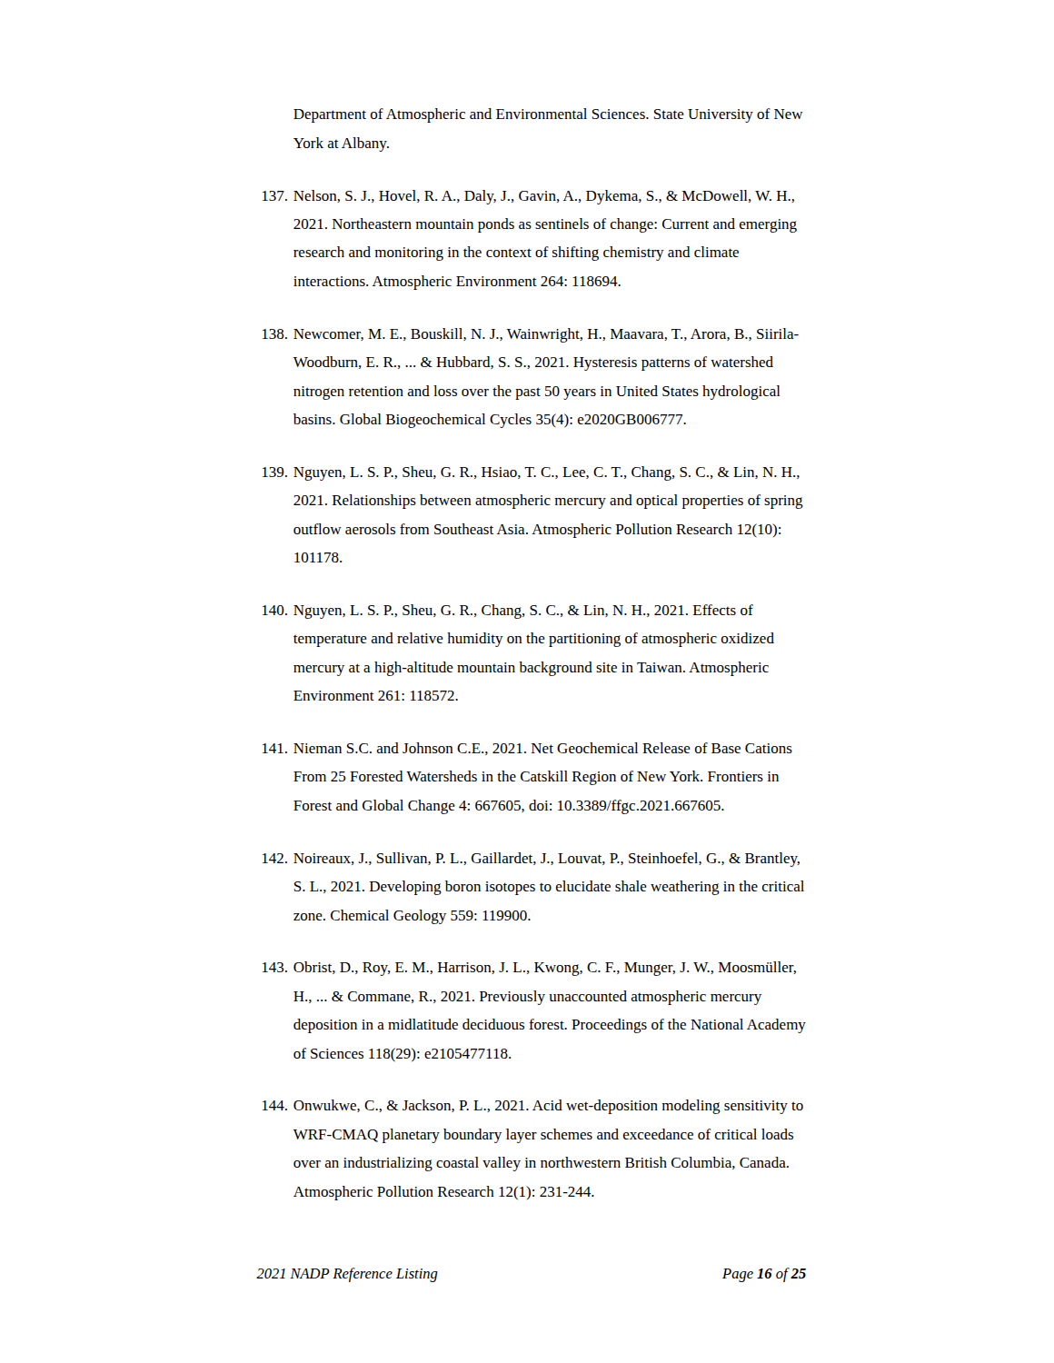Department of Atmospheric and Environmental Sciences. State University of New York at Albany.
137. Nelson, S. J., Hovel, R. A., Daly, J., Gavin, A., Dykema, S., & McDowell, W. H., 2021. Northeastern mountain ponds as sentinels of change: Current and emerging research and monitoring in the context of shifting chemistry and climate interactions. Atmospheric Environment 264: 118694.
138. Newcomer, M. E., Bouskill, N. J., Wainwright, H., Maavara, T., Arora, B., Siirila-Woodburn, E. R., ... & Hubbard, S. S., 2021. Hysteresis patterns of watershed nitrogen retention and loss over the past 50 years in United States hydrological basins. Global Biogeochemical Cycles 35(4): e2020GB006777.
139. Nguyen, L. S. P., Sheu, G. R., Hsiao, T. C., Lee, C. T., Chang, S. C., & Lin, N. H., 2021. Relationships between atmospheric mercury and optical properties of spring outflow aerosols from Southeast Asia. Atmospheric Pollution Research 12(10): 101178.
140. Nguyen, L. S. P., Sheu, G. R., Chang, S. C., & Lin, N. H., 2021. Effects of temperature and relative humidity on the partitioning of atmospheric oxidized mercury at a high-altitude mountain background site in Taiwan. Atmospheric Environment 261: 118572.
141. Nieman S.C. and Johnson C.E., 2021. Net Geochemical Release of Base Cations From 25 Forested Watersheds in the Catskill Region of New York. Frontiers in Forest and Global Change 4: 667605, doi: 10.3389/ffgc.2021.667605.
142. Noireaux, J., Sullivan, P. L., Gaillardet, J., Louvat, P., Steinhoefel, G., & Brantley, S. L., 2021. Developing boron isotopes to elucidate shale weathering in the critical zone. Chemical Geology 559: 119900.
143. Obrist, D., Roy, E. M., Harrison, J. L., Kwong, C. F., Munger, J. W., Moosmüller, H., ... & Commane, R., 2021. Previously unaccounted atmospheric mercury deposition in a midlatitude deciduous forest. Proceedings of the National Academy of Sciences 118(29): e2105477118.
144. Onwukwe, C., & Jackson, P. L., 2021. Acid wet-deposition modeling sensitivity to WRF-CMAQ planetary boundary layer schemes and exceedance of critical loads over an industrializing coastal valley in northwestern British Columbia, Canada. Atmospheric Pollution Research 12(1): 231-244.
2021 NADP Reference Listing Page 16 of 25